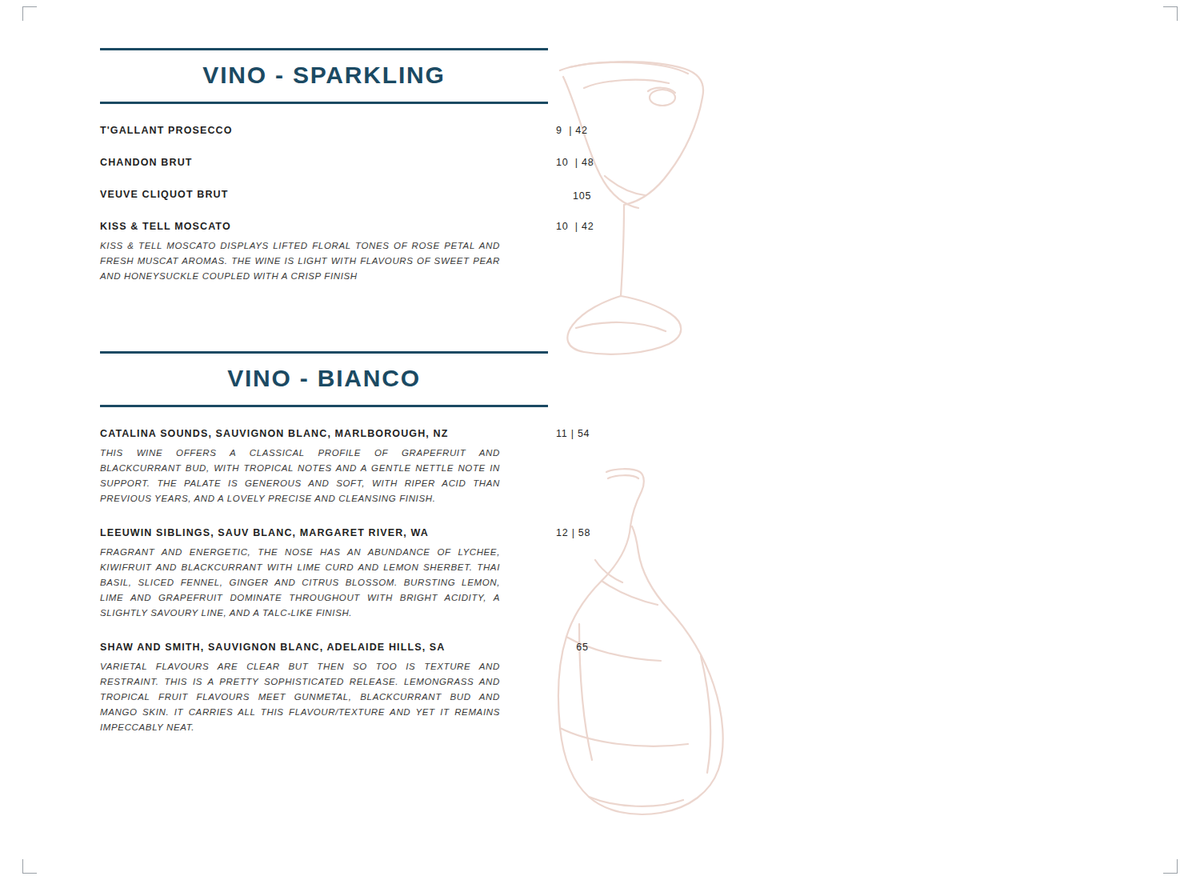Vino - Sparkling
T'Gallant Prosecco
9 | 42
Chandon Brut
10 | 48
Veuve Cliquot Brut
105
Kiss & Tell Moscato
10 | 42
Kiss & Tell Moscato displays lifted floral tones of rose petal and fresh muscat aromas. The wine is light with flavours of sweet pear and honeysuckle coupled with a crisp finish
Vino - Bianco
Catalina Sounds, Sauvignon Blanc, Marlborough, NZ
11 | 54
This wine offers a classical profile of grapefruit and blackcurrant bud, with tropical notes and a gentle nettle note in support. The palate is generous and soft, with riper acid than previous years, and a lovely precise and cleansing finish.
Leeuwin Siblings, Sauv Blanc, Margaret River, WA
12 | 58
Fragrant and energetic, the nose has an abundance of lychee, kiwifruit and blackcurrant with lime curd and lemon sherbet. Thai basil, sliced fennel, ginger and citrus blossom. Bursting lemon, lime and grapefruit dominate throughout with bright acidity, a slightly savoury line, and a talc-like finish.
Shaw and Smith, Sauvignon Blanc, Adelaide Hills, SA
65
Varietal flavours are clear but then so too is texture and restraint. This is a pretty sophisticated release. Lemongrass and tropical fruit flavours meet gunmetal, blackcurrant bud and mango skin. It carries all this flavour/texture and yet it remains impeccably neat.